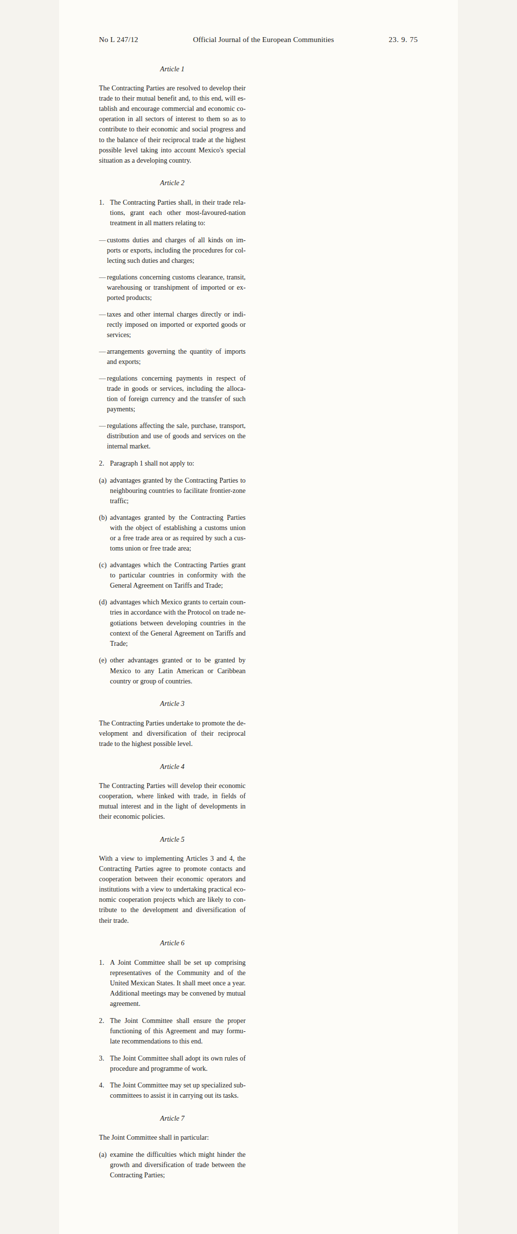No L 247/12 Official Journal of the European Communities 23. 9. 75
Article 1
The Contracting Parties are resolved to develop their trade to their mutual benefit and, to this end, will establish and encourage commercial and economic cooperation in all sectors of interest to them so as to contribute to their economic and social progress and to the balance of their reciprocal trade at the highest possible level taking into account Mexico's special situation as a developing country.
Article 2
1. The Contracting Parties shall, in their trade relations, grant each other most-favoured-nation treatment in all matters relating to:
customs duties and charges of all kinds on imports or exports, including the procedures for collecting such duties and charges;
regulations concerning customs clearance, transit, warehousing or transhipment of imported or exported products;
taxes and other internal charges directly or indirectly imposed on imported or exported goods or services;
arrangements governing the quantity of imports and exports;
regulations concerning payments in respect of trade in goods or services, including the allocation of foreign currency and the transfer of such payments;
regulations affecting the sale, purchase, transport, distribution and use of goods and services on the internal market.
2. Paragraph 1 shall not apply to:
advantages granted by the Contracting Parties to neighbouring countries to facilitate frontier-zone traffic;
advantages granted by the Contracting Parties with the object of establishing a customs union or a free trade area or as required by such a customs union or free trade area;
advantages which the Contracting Parties grant to particular countries in conformity with the General Agreement on Tariffs and Trade;
advantages which Mexico grants to certain countries in accordance with the Protocol on trade negotiations between developing countries in the context of the General Agreement on Tariffs and Trade;
other advantages granted or to be granted by Mexico to any Latin American or Caribbean country or group of countries.
Article 3
The Contracting Parties undertake to promote the development and diversification of their reciprocal trade to the highest possible level.
Article 4
The Contracting Parties will develop their economic cooperation, where linked with trade, in fields of mutual interest and in the light of developments in their economic policies.
Article 5
With a view to implementing Articles 3 and 4, the Contracting Parties agree to promote contacts and cooperation between their economic operators and institutions with a view to undertaking practical economic cooperation projects which are likely to contribute to the development and diversification of their trade.
Article 6
1. A Joint Committee shall be set up comprising representatives of the Community and of the United Mexican States. It shall meet once a year. Additional meetings may be convened by mutual agreement.
2. The Joint Committee shall ensure the proper functioning of this Agreement and may formulate recommendations to this end.
3. The Joint Committee shall adopt its own rules of procedure and programme of work.
4. The Joint Committee may set up specialized sub-committees to assist it in carrying out its tasks.
Article 7
The Joint Committee shall in particular:
examine the difficulties which might hinder the growth and diversification of trade between the Contracting Parties;